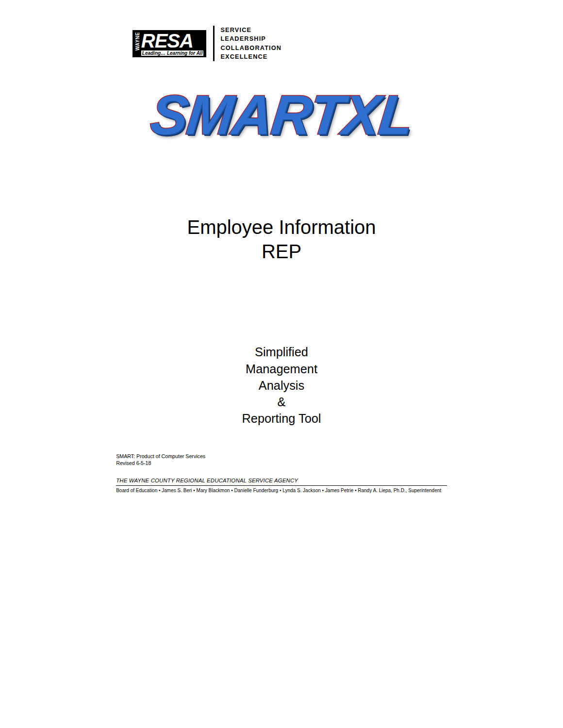WAYNE
RESA Leading… Learning for All
Service
Leadership
Collaboration
Excellence
SMARTXL
Employee Information
REP
Simplified
Management
Analysis
&
Reporting Tool
SMART: Product of Computer Services
Revised 6-5-18
THE WAYNE COUNTY REGIONAL EDUCATIONAL SERVICE AGENCY
Board of Education • James S. Beri • Mary Blackmon • Danielle Funderburg • Lynda S. Jackson • James Petrie • Randy A. Liepa, Ph.D., Superintendent